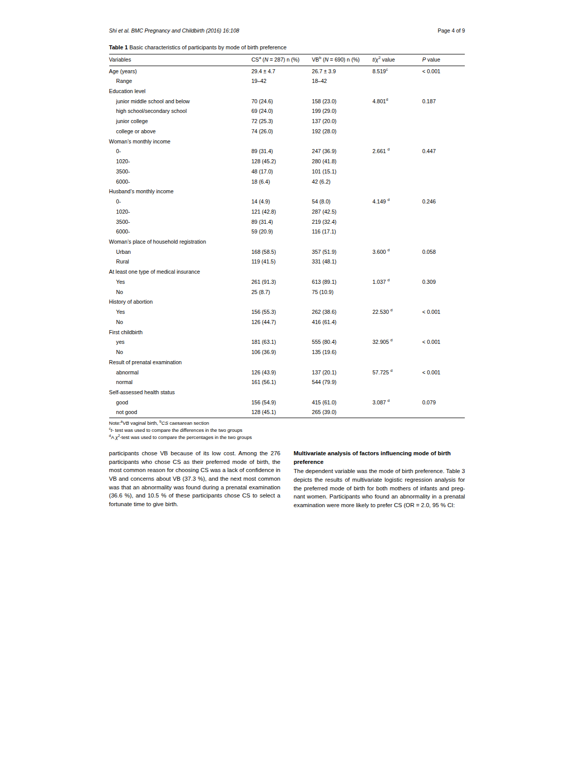Shi et al. BMC Pregnancy and Childbirth (2016) 16:108
Page 4 of 9
Table 1 Basic characteristics of participants by mode of birth preference
| Variables | CS a ( N = 287) n (%) | VB b ( N = 690) n (%) | t / χ 2 value | P value |
| --- | --- | --- | --- | --- |
| Age (years) | 29.4 ± 4.7 | 26.7 ± 3.9 | 8.519 c | < 0.001 |
| Range | 19–42 | 18–42 | | |
| Education level | | | | |
| junior middle school and below | 70 (24.6) | 158 (23.0) | 4.801 d | 0.187 |
| high school/secondary school | 69 (24.0) | 199 (29.0) | | |
| junior college | 72 (25.3) | 137 (20.0) | | |
| college or above | 74 (26.0) | 192 (28.0) | | |
| Woman’s monthly income | | | | |
| 0- | 89 (31.4) | 247 (36.9) | 2.661 d | 0.447 |
| 1020- | 128 (45.2) | 280 (41.8) | | |
| 3500- | 48 (17.0) | 101 (15.1) | | |
| 6000- | 18 (6.4) | 42 (6.2) | | |
| Husband’s monthly income | | | | |
| 0- | 14 (4.9) | 54 (8.0) | 4.149 d | 0.246 |
| 1020- | 121 (42.8) | 287 (42.5) | | |
| 3500- | 89 (31.4) | 219 (32.4) | | |
| 6000- | 59 (20.9) | 116 (17.1) | | |
| Woman’s place of household registration | | | | |
| Urban | 168 (58.5) | 357 (51.9) | 3.600 d | 0.058 |
| Rural | 119 (41.5) | 331 (48.1) | | |
| At least one type of medical insurance | | | | |
| Yes | 261 (91.3) | 613 (89.1) | 1.037 d | 0.309 |
| No | 25 (8.7) | 75 (10.9) | | |
| History of abortion | | | | |
| Yes | 156 (55.3) | 262 (38.6) | 22.530 d | < 0.001 |
| No | 126 (44.7) | 416 (61.4) | | |
| First childbirth | | | | |
| yes | 181 (63.1) | 555 (80.4) | 32.905 d | < 0.001 |
| No | 106 (36.9) | 135 (19.6) | | |
| Result of prenatal examination | | | | |
| abnormal | 126 (43.9) | 137 (20.1) | 57.725 d | < 0.001 |
| normal | 161 (56.1) | 544 (79.9) | | |
| Self-assessed health status | | | | |
| good | 156 (54.9) | 415 (61.0) | 3.087 d | 0.079 |
| not good | 128 (45.1) | 265 (39.0) | | |
Note:aVB vaginal birth, bCS caesarean section
ct- test was used to compare the differences in the two groups
dA χ2-test was used to compare the percentages in the two groups
participants chose VB because of its low cost. Among the 276 participants who chose CS as their preferred mode of birth, the most common reason for choosing CS was a lack of confidence in VB and concerns about VB (37.3 %), and the next most common was that an abnormality was found during a prenatal examination (36.6 %), and 10.5 % of these participants chose CS to select a fortunate time to give birth.
Multivariate analysis of factors influencing mode of birth preference
The dependent variable was the mode of birth preference. Table 3 depicts the results of multivariate logistic regression analysis for the preferred mode of birth for both mothers of infants and pregnant women. Participants who found an abnormality in a prenatal examination were more likely to prefer CS (OR = 2.0, 95 % CI: